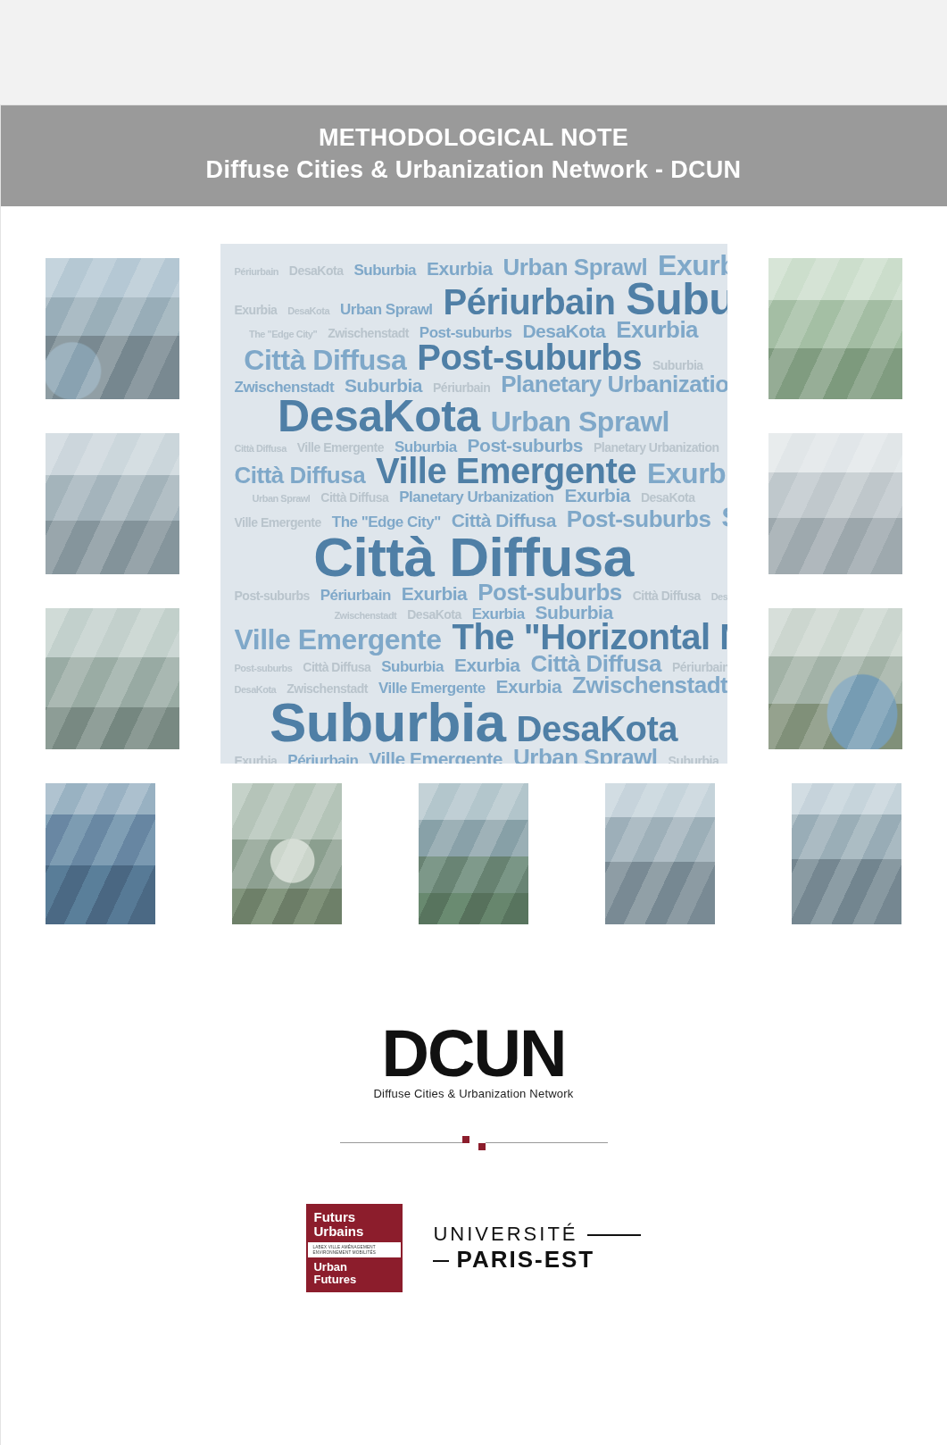METHODOLOGICAL NOTE Diffuse Cities & Urbanization Network - DCUN
Périurbain DesaKota Suburbia Exurbia Urban Sprawl Exurbia Exurbia DesaKota Urban Sprawl Périurbain Suburbia Exurbia The "Edge City" Zwischenstadt Post-suburbs DesaKota Exurbia Città Diffusa Post-suburbs Suburbia Zwischenstadt Suburbia Périurbain Planetary Urbanization DesaKota Urban Sprawl Città Diffusa Ville Emergente Suburbia Post-suburbs Planetary Urbanization Città Diffusa Ville Emergente Exurbia Urban Sprawl Città Diffusa Planetary Urbanization Exurbia DesaKota Ville Emergente The "Edge City" Città Diffusa Post-suburbs Suburbia Città Diffusa Post-suburbs Périurbain Exurbia Post-suburbs Città Diffusa DesaKota Zwischenstadt DesaKota Exurbia Suburbia Ville Emergente The "Horizontal Metropolis" Suburbia Post-suburbs Città Diffusa Suburbia Exurbia Città Diffusa Périurbain DesaKota Zwischenstadt Ville Emergente Exurbia Zwischenstadt Suburbia DesaKota Exurbia Périurbain Ville Emergente Urban Sprawl Suburbia The "Edge City" Exurbia Exurbia Urban Sprawl DesaKota Suburbia DesaKota DesaKota Ville Emergente Zwischenstadt Exurbia Città Diffusa Planetary Urbanization Périurbain DesaKota Exurbia Périurbain The "Edge City" Exurbia Urban Sprawl The "Edge City" DesaKota
DCUN
Diffuse Cities & Urbanization Network
Futurs
Urbains
LABEX VILLE AMÉNAGEMENT ENVIRONNEMENT MOBILITÉS
Urban
Futures
UNIVERSITÉ
PARIS-EST